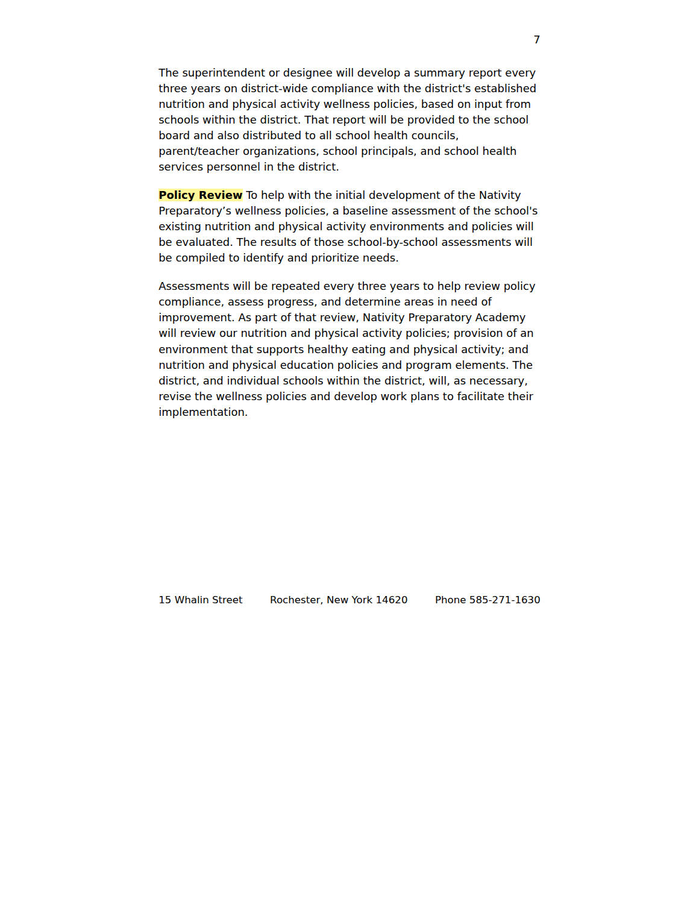7
The superintendent or designee will develop a summary report every three years on district-wide compliance with the district's established nutrition and physical activity wellness policies, based on input from schools within the district. That report will be provided to the school board and also distributed to all school health councils, parent/teacher organizations, school principals, and school health services personnel in the district.
Policy Review To help with the initial development of the Nativity Preparatory’s wellness policies, a baseline assessment of the school's existing nutrition and physical activity environments and policies will be evaluated. The results of those school-by-school assessments will be compiled to identify and prioritize needs.
Assessments will be repeated every three years to help review policy compliance, assess progress, and determine areas in need of improvement. As part of that review, Nativity Preparatory Academy will review our nutrition and physical activity policies; provision of an environment that supports healthy eating and physical activity; and nutrition and physical education policies and program elements. The district, and individual schools within the district, will, as necessary, revise the wellness policies and develop work plans to facilitate their implementation.
15 Whalin Street Rochester, New York 14620 Phone 585-271-1630